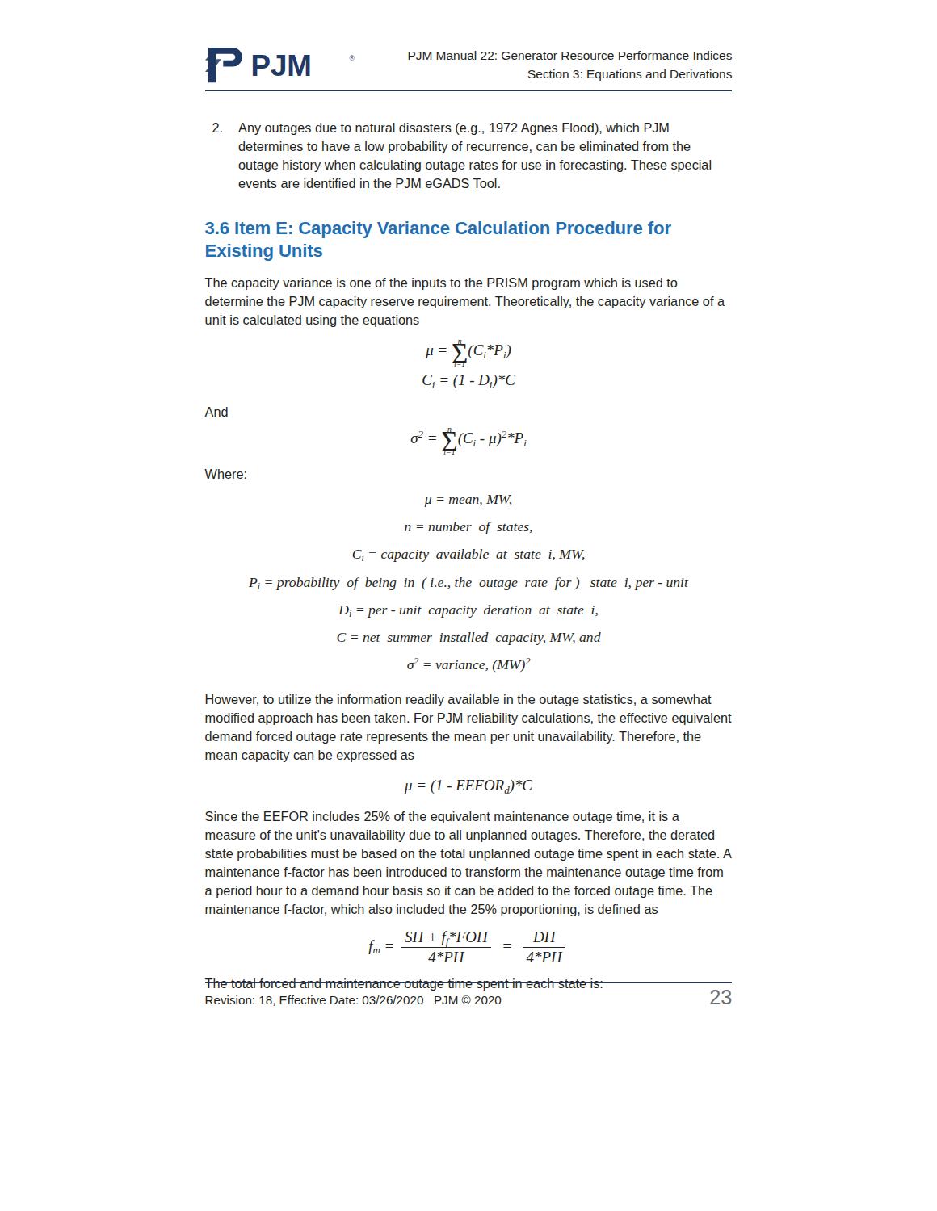PJM ®
PJM Manual 22: Generator Resource Performance Indices
Section 3: Equations and Derivations
2. Any outages due to natural disasters (e.g., 1972 Agnes Flood), which PJM determines to have a low probability of recurrence, can be eliminated from the outage history when calculating outage rates for use in forecasting. These special events are identified in the PJM eGADS Tool.
3.6 Item E: Capacity Variance Calculation Procedure for Existing Units
The capacity variance is one of the inputs to the PRISM program which is used to determine the PJM capacity reserve requirement. Theoretically, the capacity variance of a unit is calculated using the equations
μ = nΣi=1(Ci*Pi)
Ci = (1 - Di)*C
And
σ2 = nΣi=1(Ci - μ)2*Pi
Where:
μ = mean, MW,
n = number of states,
Ci = capacity available at state i, MW,
Pi = probability of being in ( i.e., the outage rate for ) state i, per - unit
Di = per - unit capacity deration at state i,
C = net summer installed capacity, MW, and
σ2 = variance, (MW)2
However, to utilize the information readily available in the outage statistics, a somewhat modified approach has been taken. For PJM reliability calculations, the effective equivalent demand forced outage rate represents the mean per unit unavailability. Therefore, the mean capacity can be expressed as
μ = (1 - EEFORd)*C
Since the EEFOR includes 25% of the equivalent maintenance outage time, it is a measure of the unit's unavailability due to all unplanned outages. Therefore, the derated state probabilities must be based on the total unplanned outage time spent in each state. A maintenance f-factor has been introduced to transform the maintenance outage time from a period hour to a demand hour basis so it can be added to the forced outage time. The maintenance f-factor, which also included the 25% proportioning, is defined as
fm = SH + ff*FOH 4*PH = DH 4*PH
The total forced and maintenance outage time spent in each state is:
Revision: 18, Effective Date: 03/26/2020 PJM © 2020
23